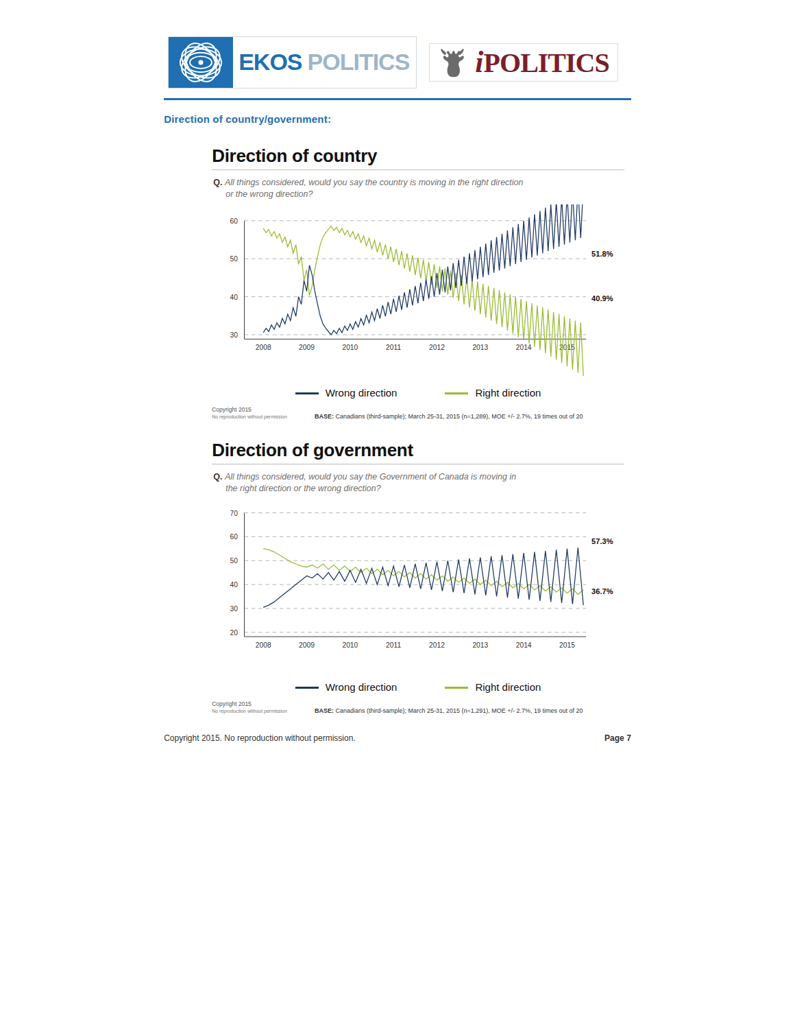EKOS POLITICS
i POLITICS
Direction of country/government:
Direction of country
Q. All things considered, would you say the country is moving in the right direction or the wrong direction?
60 50 40 30 2008 2009 2010 2011 2012 2013 2014 2015 51.8% 40.9%
Wrong direction
Right direction
Copyright 2015
No reproduction without permission
BASE: Canadians (third-sample); March 25-31, 2015 (n=1,289), MOE +/- 2.7%, 19 times out of 20
Direction of government
Q. All things considered, would you say the Government of Canada is moving in the right direction or the wrong direction?
70 60 50 40 30 20 2008 2009 2010 2011 2012 2013 2014 2015 57.3% 36.7%
Wrong direction
Right direction
Copyright 2015
No reproduction without permission
BASE: Canadians (third-sample); March 25-31, 2015 (n=1,291), MOE +/- 2.7%, 19 times out of 20
Copyright 2015. No reproduction without permission.
Page 7